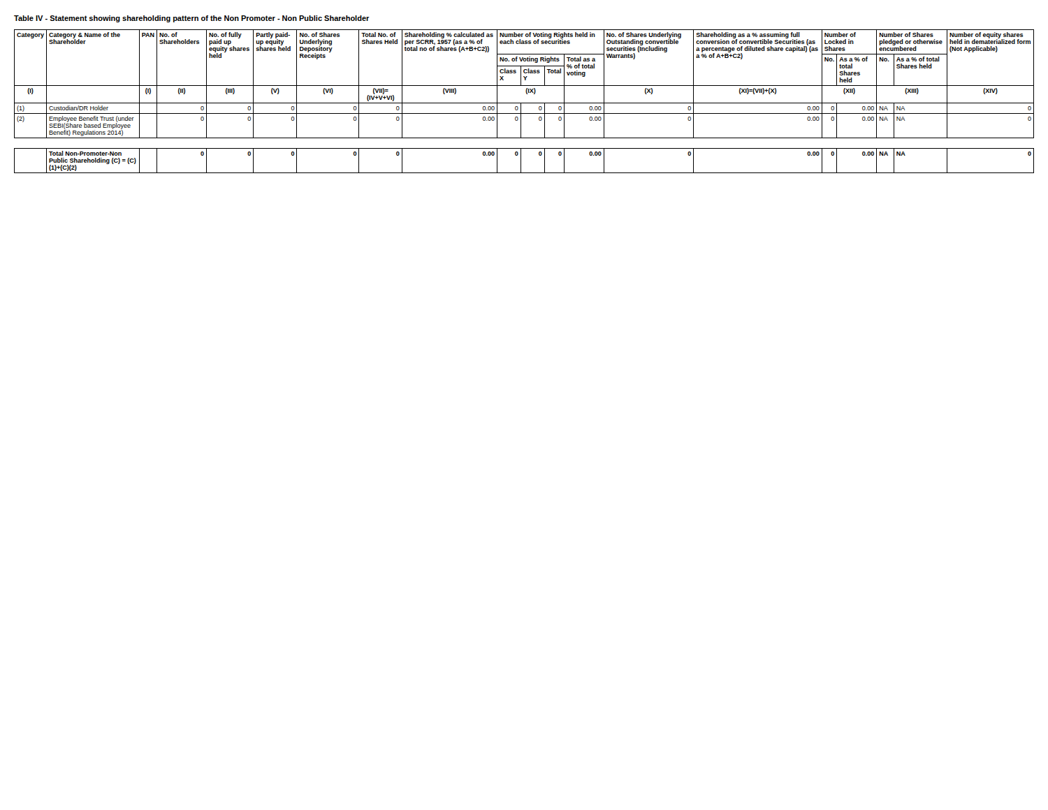Table IV - Statement showing shareholding pattern of the Non Promoter - Non Public Shareholder
| Category | Category & Name of the Shareholder | PAN | No. of Shareholders | No. of fully paid up equity shares held | Partly paid-up equity shares held | No. of Shares Underlying Depository Receipts | Total No. of Shares Held | Shareholding % calculated as per SCRR, 1957 (as a % of total no of shares (A+B+C2)) | Number of Voting Rights held in each class of securities | No. of Shares Underlying Outstanding convertible securities (Including Warrants) | Shareholding as a % assuming full conversion of convertible Securities (as a percentage of diluted share capital) (as a % of A+B+C2) | Number of Locked in Shares | Number of Shares pledged or otherwise encumbered | Number of equity shares held in dematerialized form (Not Applicable) |
| --- | --- | --- | --- | --- | --- | --- | --- | --- | --- | --- | --- | --- | --- | --- |
| No. of Voting Rights | Total as a % of total voting | No. | As a % of total Shares held | No. | As a % of total Shares held |
| Class X | Class Y | Total |
| (I) | | (I) | (II) | (III) | (V) | (VI) | (VII)=(IV+V+VI) | (VIII) | (IX) | | (X) | (XI)=(VII)+(X) | (XII) | (XIII) | (XIV) |
| (1) | Custodian/DR Holder | | 0 | 0 | 0 | 0 | 0 | 0.00 | 0 | 0 | 0 | 0.00 | 0 | 0.00 | 0 | 0.00 | NA | NA | 0 |
| (2) | Employee Benefit Trust (under SEBI(Share based Employee Benefit) Regulations 2014) | | 0 | 0 | 0 | 0 | 0 | 0.00 | 0 | 0 | 0 | 0.00 | 0 | 0.00 | 0 | 0.00 | NA | NA | 0 |
| | Total Non-Promoter-Non Public Shareholding (C) = (C)(1)+(C)(2) | | 0 | 0 | 0 | 0 | 0 | 0.00 | 0 | 0 | 0 | 0.00 | 0 | 0.00 | 0 | 0.00 | NA | NA | 0 |